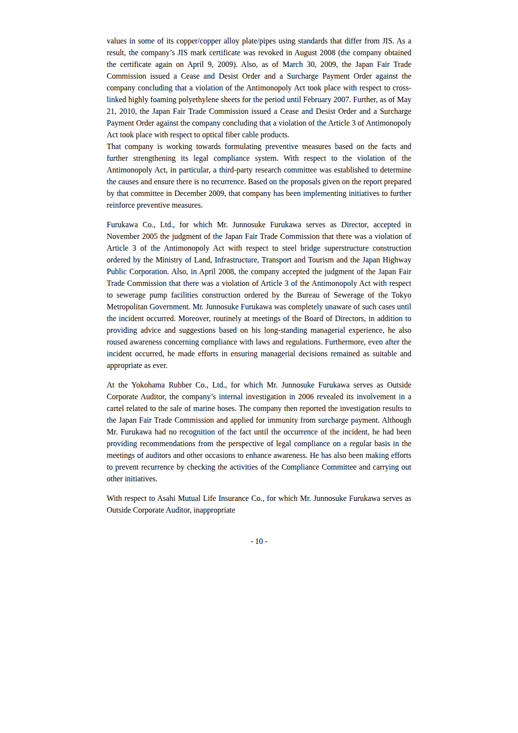values in some of its copper/copper alloy plate/pipes using standards that differ from JIS. As a result, the company’s JIS mark certificate was revoked in August 2008 (the company obtained the certificate again on April 9, 2009). Also, as of March 30, 2009, the Japan Fair Trade Commission issued a Cease and Desist Order and a Surcharge Payment Order against the company concluding that a violation of the Antimonopoly Act took place with respect to cross-linked highly foaming polyethylene sheets for the period until February 2007. Further, as of May 21, 2010, the Japan Fair Trade Commission issued a Cease and Desist Order and a Surcharge Payment Order against the company concluding that a violation of the Article 3 of Antimonopoly Act took place with respect to optical fiber cable products.
That company is working towards formulating preventive measures based on the facts and further strengthening its legal compliance system. With respect to the violation of the Antimonopoly Act, in particular, a third-party research committee was established to determine the causes and ensure there is no recurrence. Based on the proposals given on the report prepared by that committee in December 2009, that company has been implementing initiatives to further reinforce preventive measures.
Furukawa Co., Ltd., for which Mr. Junnosuke Furukawa serves as Director, accepted in November 2005 the judgment of the Japan Fair Trade Commission that there was a violation of Article 3 of the Antimonopoly Act with respect to steel bridge superstructure construction ordered by the Ministry of Land, Infrastructure, Transport and Tourism and the Japan Highway Public Corporation. Also, in April 2008, the company accepted the judgment of the Japan Fair Trade Commission that there was a violation of Article 3 of the Antimonopoly Act with respect to sewerage pump facilities construction ordered by the Bureau of Sewerage of the Tokyo Metropolitan Government. Mr. Junnosuke Furukawa was completely unaware of such cases until the incident occurred. Moreover, routinely at meetings of the Board of Directors, in addition to providing advice and suggestions based on his long-standing managerial experience, he also roused awareness concerning compliance with laws and regulations. Furthermore, even after the incident occurred, he made efforts in ensuring managerial decisions remained as suitable and appropriate as ever.
At the Yokohama Rubber Co., Ltd., for which Mr. Junnosuke Furukawa serves as Outside Corporate Auditor, the company’s internal investigation in 2006 revealed its involvement in a cartel related to the sale of marine hoses. The company then reported the investigation results to the Japan Fair Trade Commission and applied for immunity from surcharge payment. Although Mr. Furukawa had no recognition of the fact until the occurrence of the incident, he had been providing recommendations from the perspective of legal compliance on a regular basis in the meetings of auditors and other occasions to enhance awareness. He has also been making efforts to prevent recurrence by checking the activities of the Compliance Committee and carrying out other initiatives.
With respect to Asahi Mutual Life Insurance Co., for which Mr. Junnosuke Furukawa serves as Outside Corporate Auditor, inappropriate
- 10 -